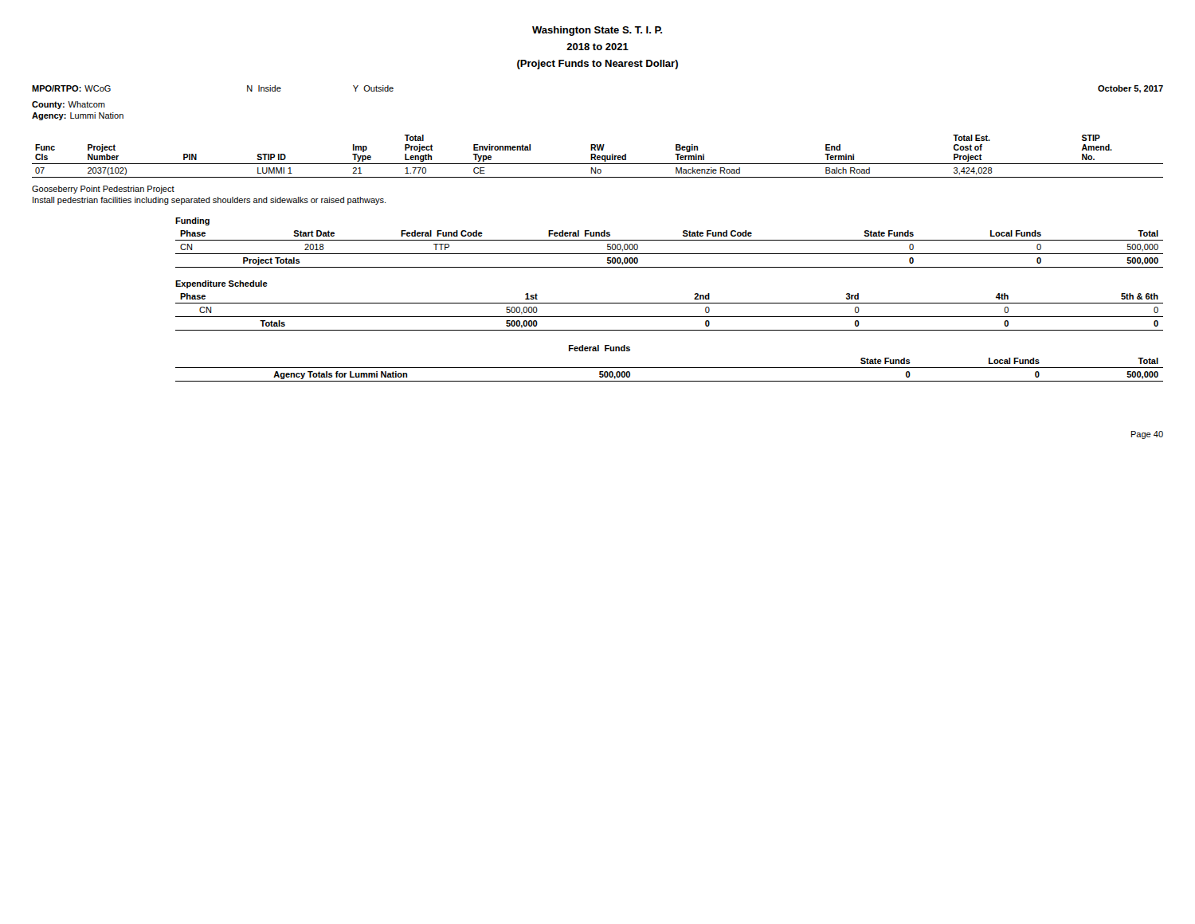Washington State S. T. I. P.
2018 to 2021
(Project Funds to Nearest Dollar)
MPO/RTPO: WCoG N Inside Y Outside October 5, 2017
County: Whatcom
Agency: Lummi Nation
| Func Cls | Project Number | PIN | STIP ID | Imp Type | Total Project Length | Environmental Type | RW Required | Begin Termini | End Termini | Total Est. Cost of Project | STIP Amend. No. |
| --- | --- | --- | --- | --- | --- | --- | --- | --- | --- | --- | --- |
| 07 | 2037(102) | | LUMMI 1 | 21 | 1.770 | CE | No | Mackenzie Road | Balch Road | 3,424,028 | |
Gooseberry Point Pedestrian Project
Install pedestrian facilities including separated shoulders and sidewalks or raised pathways.
Funding
| Phase | Start Date | Federal Fund Code | Federal Funds | State Fund Code | State Funds | Local Funds | Total |
| --- | --- | --- | --- | --- | --- | --- | --- |
| CN | 2018 | TTP | 500,000 | | 0 | 0 | 500,000 |
| Project Totals | | 500,000 | | 0 | 0 | 500,000 |
Expenditure Schedule
| Phase | 1st | 2nd | 3rd | 4th | 5th & 6th |
| --- | --- | --- | --- | --- | --- |
| CN | 500,000 | 0 | 0 | 0 | 0 |
| Totals | 500,000 | 0 | 0 | 0 | 0 |
| | Federal Funds | | | | |
| --- | --- | --- | --- | --- | --- |
| | | | State Funds | Local Funds | Total |
| Agency Totals for Lummi Nation | 500,000 | | 0 | 0 | 500,000 |
Page 40